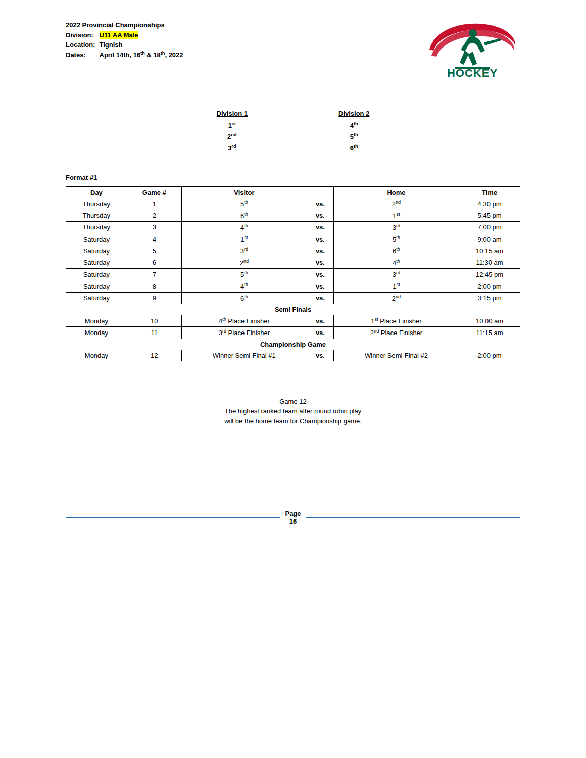2022 Provincial Championships
| Division: | U11 AA Male |
| Location: | Tignish |
| Dates: | April 14th, 16 th & 18 th , 2022 |
HOCKEY
Division 1
1st
2nd
3rd
Division 2
4th
5th
6th
Format #1
| Day | Game # | Visitor | | Home | Time |
| --- | --- | --- | --- | --- | --- |
| Thursday | 1 | 5 th | vs. | 2 nd | 4:30 pm |
| Thursday | 2 | 6 th | vs. | 1 st | 5:45 pm |
| Thursday | 3 | 4 th | vs. | 3 rd | 7:00 pm |
| Saturday | 4 | 1 st | vs. | 5 th | 9:00 am |
| Saturday | 5 | 3 rd | vs. | 6 th | 10:15 am |
| Saturday | 6 | 2 nd | vs. | 4 th | 11:30 am |
| Saturday | 7 | 5 th | vs. | 3 rd | 12:45 pm |
| Saturday | 8 | 4 th | vs. | 1 st | 2:00 pm |
| Saturday | 9 | 6 th | vs. | 2 nd | 3:15 pm |
| Semi Finals |
| Monday | 10 | 4 th Place Finisher | vs. | 1 st Place Finisher | 10:00 am |
| Monday | 11 | 3 rd Place Finisher | vs. | 2 nd Place Finisher | 11:15 am |
| Championship Game |
| Monday | 12 | Winner Semi-Final #1 | vs. | Winner Semi-Final #2 | 2:00 pm |
-Game 12-
The highest ranked team after round robin play
will be the home team for Championship game.
Page
16